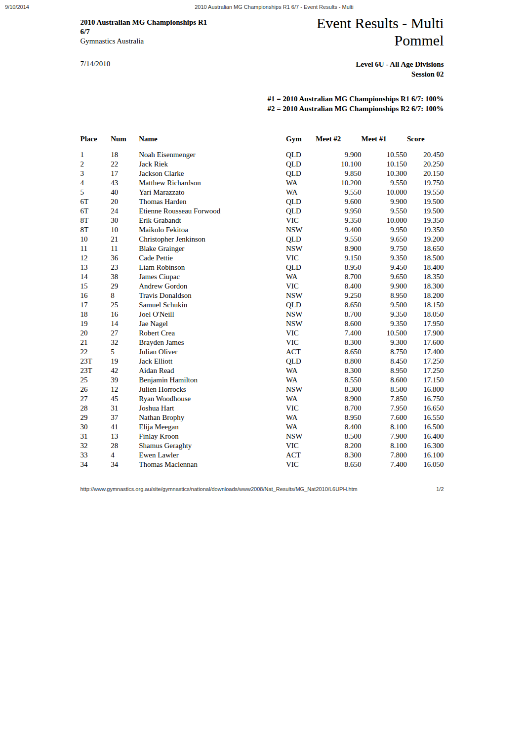9/10/2014 2010 Australian MG Championships R1 6/7 - Event Results - Multi
2010 Australian MG Championships R1
6/7
Gymnastics Australia
Event Results - Multi
Pommel
7/14/2010
Level 6U - All Age Divisions
Session 02
#1 = 2010 Australian MG Championships R1 6/7: 100%
#2 = 2010 Australian MG Championships R2 6/7: 100%
| Place | Num | Name | Gym | Meet #2 | Meet #1 | Score |
| --- | --- | --- | --- | --- | --- | --- |
| 1 | 18 | Noah Eisenmenger | QLD | 9.900 | 10.550 | 20.450 |
| 2 | 22 | Jack Riek | QLD | 10.100 | 10.150 | 20.250 |
| 3 | 17 | Jackson Clarke | QLD | 9.850 | 10.300 | 20.150 |
| 4 | 43 | Matthew Richardson | WA | 10.200 | 9.550 | 19.750 |
| 5 | 40 | Yari Marazzato | WA | 9.550 | 10.000 | 19.550 |
| 6T | 20 | Thomas Harden | QLD | 9.600 | 9.900 | 19.500 |
| 6T | 24 | Etienne Rousseau Forwood | QLD | 9.950 | 9.550 | 19.500 |
| 8T | 30 | Erik Grabandt | VIC | 9.350 | 10.000 | 19.350 |
| 8T | 10 | Maikolo Fekitoa | NSW | 9.400 | 9.950 | 19.350 |
| 10 | 21 | Christopher Jenkinson | QLD | 9.550 | 9.650 | 19.200 |
| 11 | 11 | Blake Grainger | NSW | 8.900 | 9.750 | 18.650 |
| 12 | 36 | Cade Pettie | VIC | 9.150 | 9.350 | 18.500 |
| 13 | 23 | Liam Robinson | QLD | 8.950 | 9.450 | 18.400 |
| 14 | 38 | James Ciupac | WA | 8.700 | 9.650 | 18.350 |
| 15 | 29 | Andrew Gordon | VIC | 8.400 | 9.900 | 18.300 |
| 16 | 8 | Travis Donaldson | NSW | 9.250 | 8.950 | 18.200 |
| 17 | 25 | Samuel Schukin | QLD | 8.650 | 9.500 | 18.150 |
| 18 | 16 | Joel O'Neill | NSW | 8.700 | 9.350 | 18.050 |
| 19 | 14 | Jae Nagel | NSW | 8.600 | 9.350 | 17.950 |
| 20 | 27 | Robert Crea | VIC | 7.400 | 10.500 | 17.900 |
| 21 | 32 | Brayden James | VIC | 8.300 | 9.300 | 17.600 |
| 22 | 5 | Julian Oliver | ACT | 8.650 | 8.750 | 17.400 |
| 23T | 19 | Jack Elliott | QLD | 8.800 | 8.450 | 17.250 |
| 23T | 42 | Aidan Read | WA | 8.300 | 8.950 | 17.250 |
| 25 | 39 | Benjamin Hamilton | WA | 8.550 | 8.600 | 17.150 |
| 26 | 12 | Julien Horrocks | NSW | 8.300 | 8.500 | 16.800 |
| 27 | 45 | Ryan Woodhouse | WA | 8.900 | 7.850 | 16.750 |
| 28 | 31 | Joshua Hart | VIC | 8.700 | 7.950 | 16.650 |
| 29 | 37 | Nathan Brophy | WA | 8.950 | 7.600 | 16.550 |
| 30 | 41 | Elija Meegan | WA | 8.400 | 8.100 | 16.500 |
| 31 | 13 | Finlay Kroon | NSW | 8.500 | 7.900 | 16.400 |
| 32 | 28 | Shamus Geraghty | VIC | 8.200 | 8.100 | 16.300 |
| 33 | 4 | Ewen Lawler | ACT | 8.300 | 7.800 | 16.100 |
| 34 | 34 | Thomas Maclennan | VIC | 8.650 | 7.400 | 16.050 |
http://www.gymnastics.org.au/site/gymnastics/national/downloads/www2008/Nat_Results/MG_Nat2010/L6UPH.htm 1/2